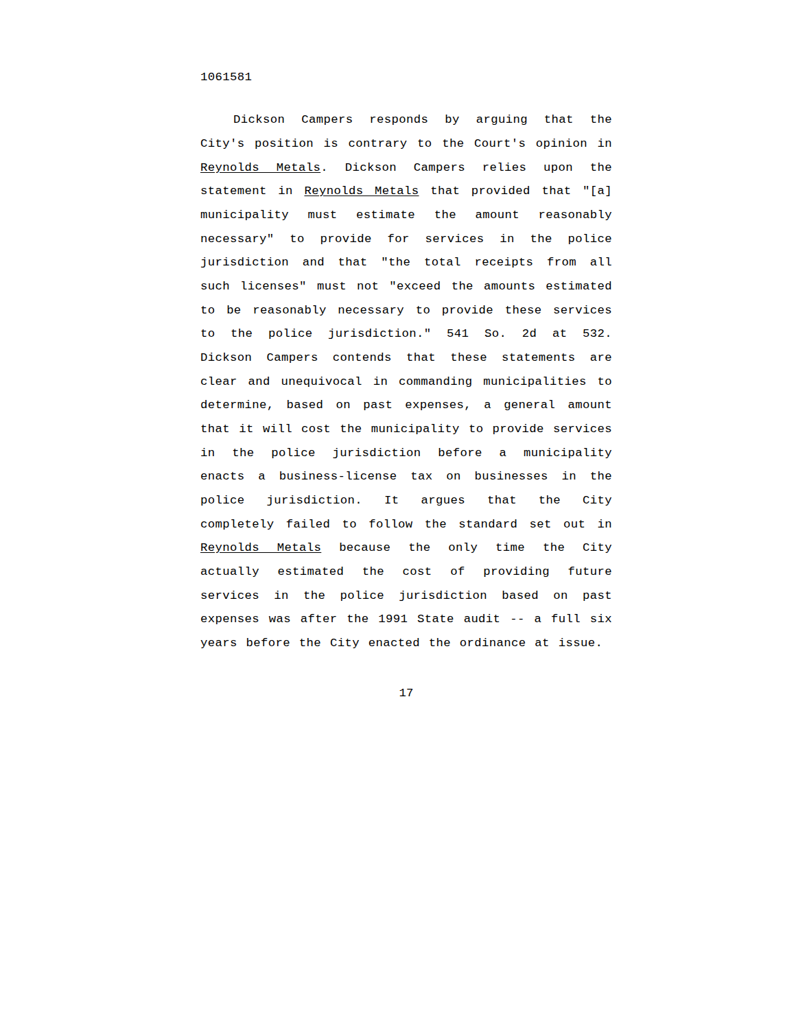1061581
Dickson Campers responds by arguing that the City's position is contrary to the Court's opinion in Reynolds Metals. Dickson Campers relies upon the statement in Reynolds Metals that provided that "[a] municipality must estimate the amount reasonably necessary" to provide for services in the police jurisdiction and that "the total receipts from all such licenses" must not "exceed the amounts estimated to be reasonably necessary to provide these services to the police jurisdiction." 541 So. 2d at 532. Dickson Campers contends that these statements are clear and unequivocal in commanding municipalities to determine, based on past expenses, a general amount that it will cost the municipality to provide services in the police jurisdiction before a municipality enacts a business-license tax on businesses in the police jurisdiction. It argues that the City completely failed to follow the standard set out in Reynolds Metals because the only time the City actually estimated the cost of providing future services in the police jurisdiction based on past expenses was after the 1991 State audit -- a full six years before the City enacted the ordinance at issue.
17